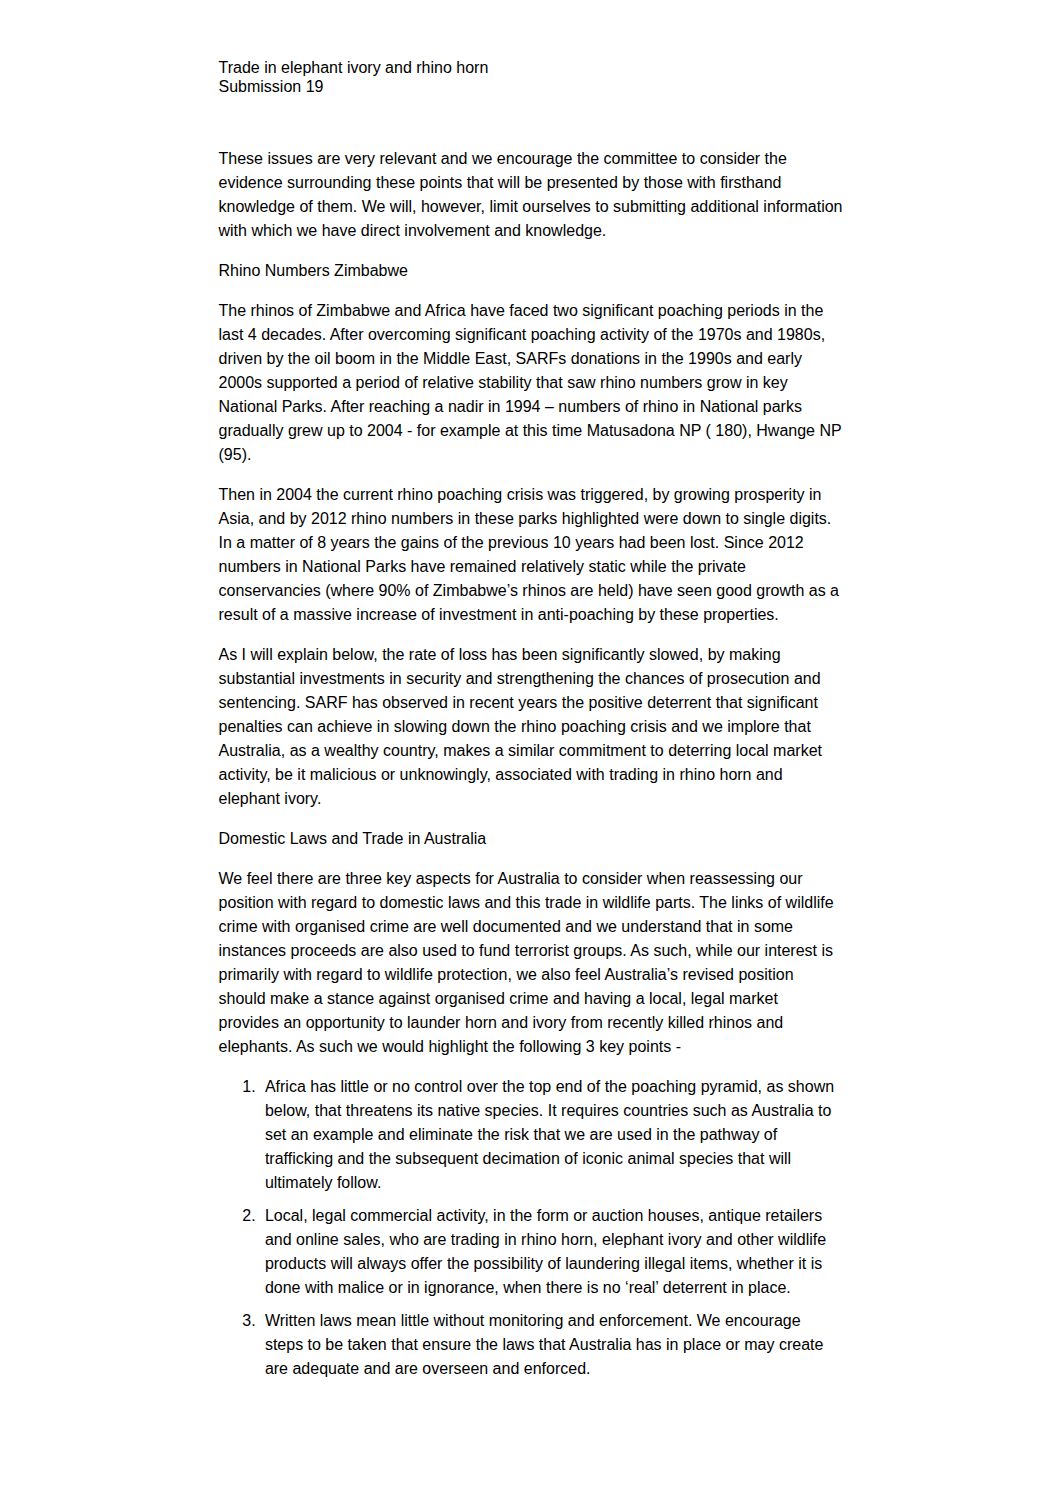Trade in elephant ivory and rhino horn
Submission 19
These issues are very relevant and we encourage the committee to consider the evidence surrounding these points that will be presented by those with firsthand knowledge of them. We will, however, limit ourselves to submitting additional information with which we have direct involvement and knowledge.
Rhino Numbers Zimbabwe
The rhinos of Zimbabwe and Africa have faced two significant poaching periods in the last 4 decades. After overcoming significant poaching activity of the 1970s and 1980s, driven by the oil boom in the Middle East, SARFs donations in the 1990s and early 2000s supported a period of relative stability that saw rhino numbers grow in key National Parks. After reaching a nadir in 1994 – numbers of rhino in National parks gradually grew up to 2004 - for example at this time Matusadona NP ( 180), Hwange NP (95).
Then in 2004 the current rhino poaching crisis was triggered, by growing prosperity in Asia, and by 2012 rhino numbers in these parks highlighted were down to single digits. In a matter of 8 years the gains of the previous 10 years had been lost. Since 2012 numbers in National Parks have remained relatively static while the private conservancies (where 90% of Zimbabwe’s rhinos are held) have seen good growth as a result of a massive increase of investment in anti-poaching by these properties.
As I will explain below, the rate of loss has been significantly slowed, by making substantial investments in security and strengthening the chances of prosecution and sentencing. SARF has observed in recent years the positive deterrent that significant penalties can achieve in slowing down the rhino poaching crisis and we implore that Australia, as a wealthy country, makes a similar commitment to deterring local market activity, be it malicious or unknowingly, associated with trading in rhino horn and elephant ivory.
Domestic Laws and Trade in Australia
We feel there are three key aspects for Australia to consider when reassessing our position with regard to domestic laws and this trade in wildlife parts. The links of wildlife crime with organised crime are well documented and we understand that in some instances proceeds are also used to fund terrorist groups. As such, while our interest is primarily with regard to wildlife protection, we also feel Australia’s revised position should make a stance against organised crime and having a local, legal market provides an opportunity to launder horn and ivory from recently killed rhinos and elephants. As such we would highlight the following 3 key points -
Africa has little or no control over the top end of the poaching pyramid, as shown below, that threatens its native species. It requires countries such as Australia to set an example and eliminate the risk that we are used in the pathway of trafficking and the subsequent decimation of iconic animal species that will ultimately follow.
Local, legal commercial activity, in the form or auction houses, antique retailers and online sales, who are trading in rhino horn, elephant ivory and other wildlife products will always offer the possibility of laundering illegal items, whether it is done with malice or in ignorance, when there is no ‘real’ deterrent in place.
Written laws mean little without monitoring and enforcement. We encourage steps to be taken that ensure the laws that Australia has in place or may create are adequate and are overseen and enforced.